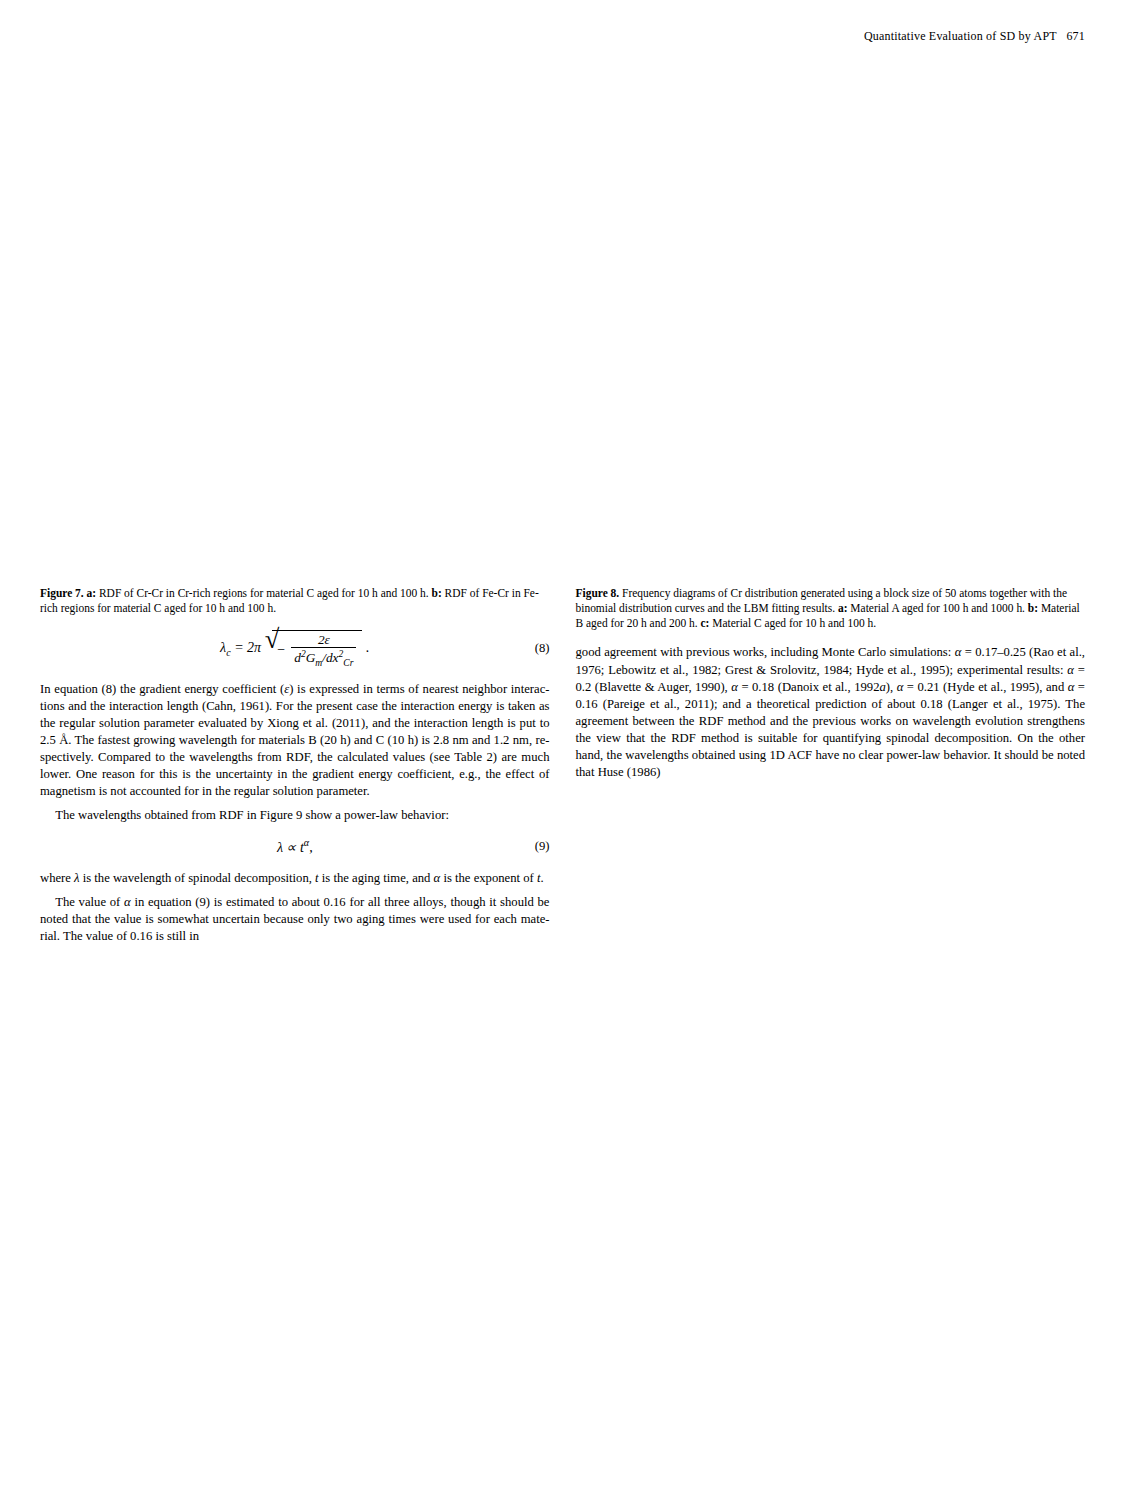Quantitative Evaluation of SD by APT 671
Figure 7. a: RDF of Cr-Cr in Cr-rich regions for material C aged for 10 h and 100 h. b: RDF of Fe-Cr in Fe-rich regions for material C aged for 10 h and 100 h.
λc = 2π − 2ε d2Gm/dx2Cr . (8)
In equation (8) the gradient energy coefficient (ε) is expressed in terms of nearest neighbor interactions and the interaction length (Cahn, 1961). For the present case the interaction energy is taken as the regular solution parameter evaluated by Xiong et al. (2011), and the interaction length is put to 2.5 Å. The fastest growing wavelength for materials B (20 h) and C (10 h) is 2.8 nm and 1.2 nm, respectively. Compared to the wavelengths from RDF, the calculated values (see Table 2) are much lower. One reason for this is the uncertainty in the gradient energy coefficient, e.g., the effect of magnetism is not accounted for in the regular solution parameter.
The wavelengths obtained from RDF in Figure 9 show a power-law behavior:
λ ∝ tα, (9)
where λ is the wavelength of spinodal decomposition, t is the aging time, and α is the exponent of t.
The value of α in equation (9) is estimated to about 0.16 for all three alloys, though it should be noted that the value is somewhat uncertain because only two aging times were used for each material. The value of 0.16 is still in
Figure 8. Frequency diagrams of Cr distribution generated using a block size of 50 atoms together with the binomial distribution curves and the LBM fitting results. a: Material A aged for 100 h and 1000 h. b: Material B aged for 20 h and 200 h. c: Material C aged for 10 h and 100 h.
good agreement with previous works, including Monte Carlo simulations: α = 0.17–0.25 (Rao et al., 1976; Lebowitz et al., 1982; Grest & Srolovitz, 1984; Hyde et al., 1995); experimental results: α = 0.2 (Blavette & Auger, 1990), α = 0.18 (Danoix et al., 1992a), α = 0.21 (Hyde et al., 1995), and α = 0.16 (Pareige et al., 2011); and a theoretical prediction of about 0.18 (Langer et al., 1975). The agreement between the RDF method and the previous works on wavelength evolution strengthens the view that the RDF method is suitable for quantifying spinodal decomposition. On the other hand, the wavelengths obtained using 1D ACF have no clear power-law behavior. It should be noted that Huse (1986)